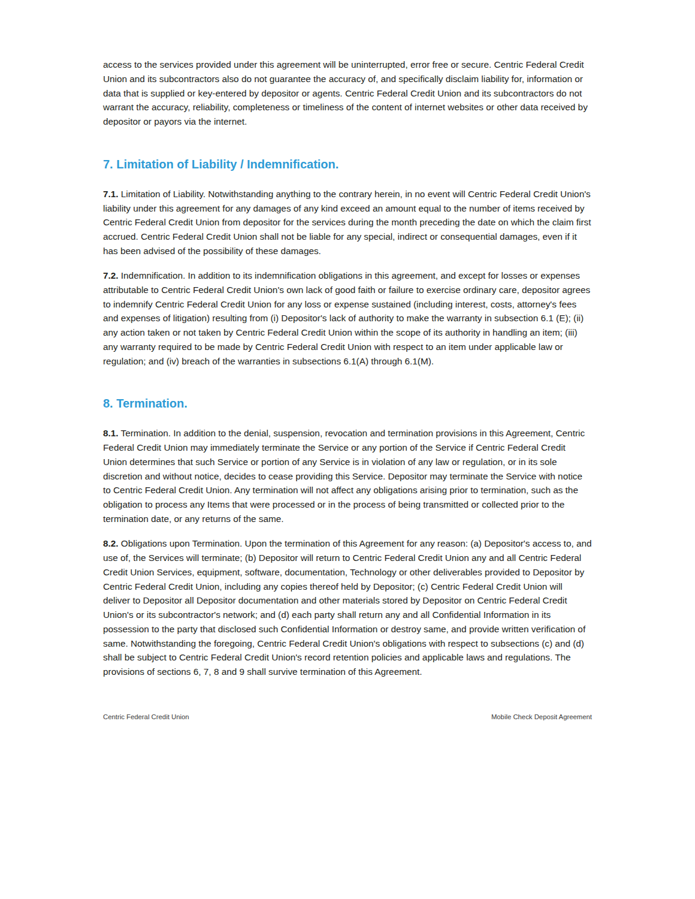access to the services provided under this agreement will be uninterrupted, error free or secure. Centric Federal Credit Union and its subcontractors also do not guarantee the accuracy of, and specifically disclaim liability for, information or data that is supplied or key-entered by depositor or agents. Centric Federal Credit Union and its subcontractors do not warrant the accuracy, reliability, completeness or timeliness of the content of internet websites or other data received by depositor or payors via the internet.
7. Limitation of Liability / Indemnification.
7.1. Limitation of Liability. Notwithstanding anything to the contrary herein, in no event will Centric Federal Credit Union's liability under this agreement for any damages of any kind exceed an amount equal to the number of items received by Centric Federal Credit Union from depositor for the services during the month preceding the date on which the claim first accrued. Centric Federal Credit Union shall not be liable for any special, indirect or consequential damages, even if it has been advised of the possibility of these damages.
7.2. Indemnification. In addition to its indemnification obligations in this agreement, and except for losses or expenses attributable to Centric Federal Credit Union's own lack of good faith or failure to exercise ordinary care, depositor agrees to indemnify Centric Federal Credit Union for any loss or expense sustained (including interest, costs, attorney's fees and expenses of litigation) resulting from (i) Depositor's lack of authority to make the warranty in subsection 6.1 (E); (ii) any action taken or not taken by Centric Federal Credit Union within the scope of its authority in handling an item; (iii) any warranty required to be made by Centric Federal Credit Union with respect to an item under applicable law or regulation; and (iv) breach of the warranties in subsections 6.1(A) through 6.1(M).
8. Termination.
8.1. Termination. In addition to the denial, suspension, revocation and termination provisions in this Agreement, Centric Federal Credit Union may immediately terminate the Service or any portion of the Service if Centric Federal Credit Union determines that such Service or portion of any Service is in violation of any law or regulation, or in its sole discretion and without notice, decides to cease providing this Service. Depositor may terminate the Service with notice to Centric Federal Credit Union. Any termination will not affect any obligations arising prior to termination, such as the obligation to process any Items that were processed or in the process of being transmitted or collected prior to the termination date, or any returns of the same.
8.2. Obligations upon Termination. Upon the termination of this Agreement for any reason: (a) Depositor's access to, and use of, the Services will terminate; (b) Depositor will return to Centric Federal Credit Union any and all Centric Federal Credit Union Services, equipment, software, documentation, Technology or other deliverables provided to Depositor by Centric Federal Credit Union, including any copies thereof held by Depositor; (c) Centric Federal Credit Union will deliver to Depositor all Depositor documentation and other materials stored by Depositor on Centric Federal Credit Union's or its subcontractor's network; and (d) each party shall return any and all Confidential Information in its possession to the party that disclosed such Confidential Information or destroy same, and provide written verification of same. Notwithstanding the foregoing, Centric Federal Credit Union's obligations with respect to subsections (c) and (d) shall be subject to Centric Federal Credit Union's record retention policies and applicable laws and regulations. The provisions of sections 6, 7, 8 and 9 shall survive termination of this Agreement.
Centric Federal Credit Union Mobile Check Deposit Agreement